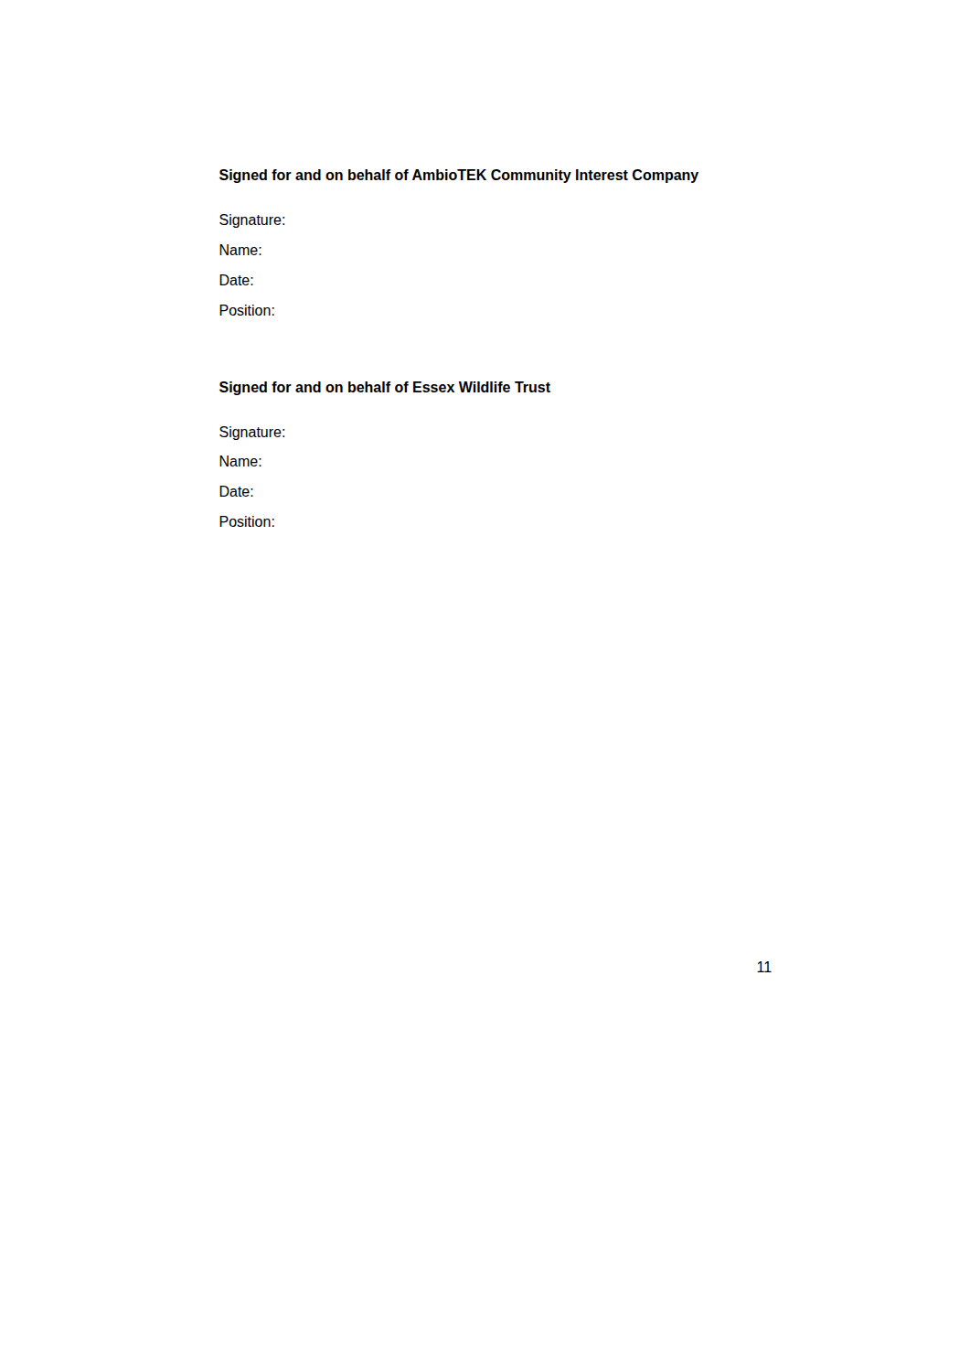Signed for and on behalf of AmbioTEK Community Interest Company
Signature:
Name:
Date:
Position:
Signed for and on behalf of Essex Wildlife Trust
Signature:
Name:
Date:
Position:
11